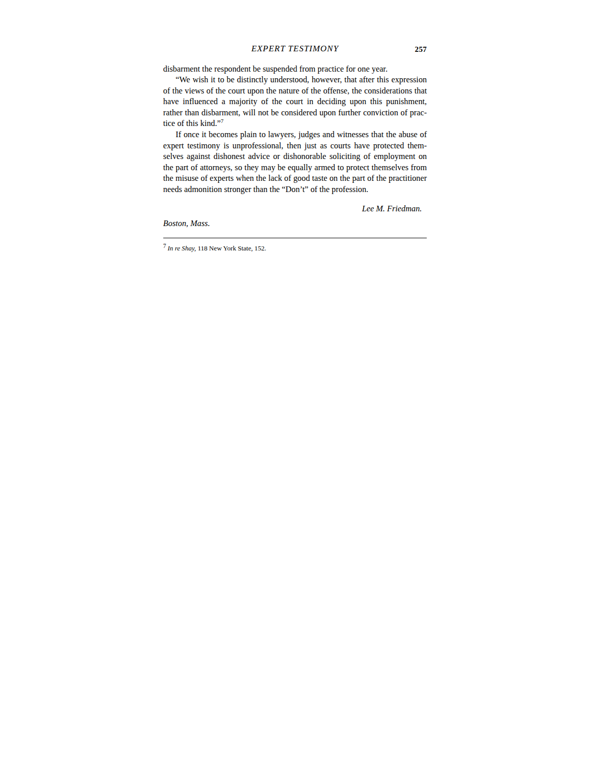EXPERT TESTIMONY 257
disbarment the respondent be suspended from practice for one year.
“We wish it to be distinctly understood, however, that after this expression of the views of the court upon the nature of the offense, the considerations that have influenced a majority of the court in deciding upon this punishment, rather than disbarment, will not be considered upon further conviction of practice of this kind.”7
If once it becomes plain to lawyers, judges and witnesses that the abuse of expert testimony is unprofessional, then just as courts have protected themselves against dishonest advice or dishonorable soliciting of employment on the part of attorneys, so they may be equally armed to protect themselves from the misuse of experts when the lack of good taste on the part of the practitioner needs admonition stronger than the “Don’t” of the profession.
Lee M. Friedman.
Boston, Mass.
7In re Shay, 118 New York State, 152.